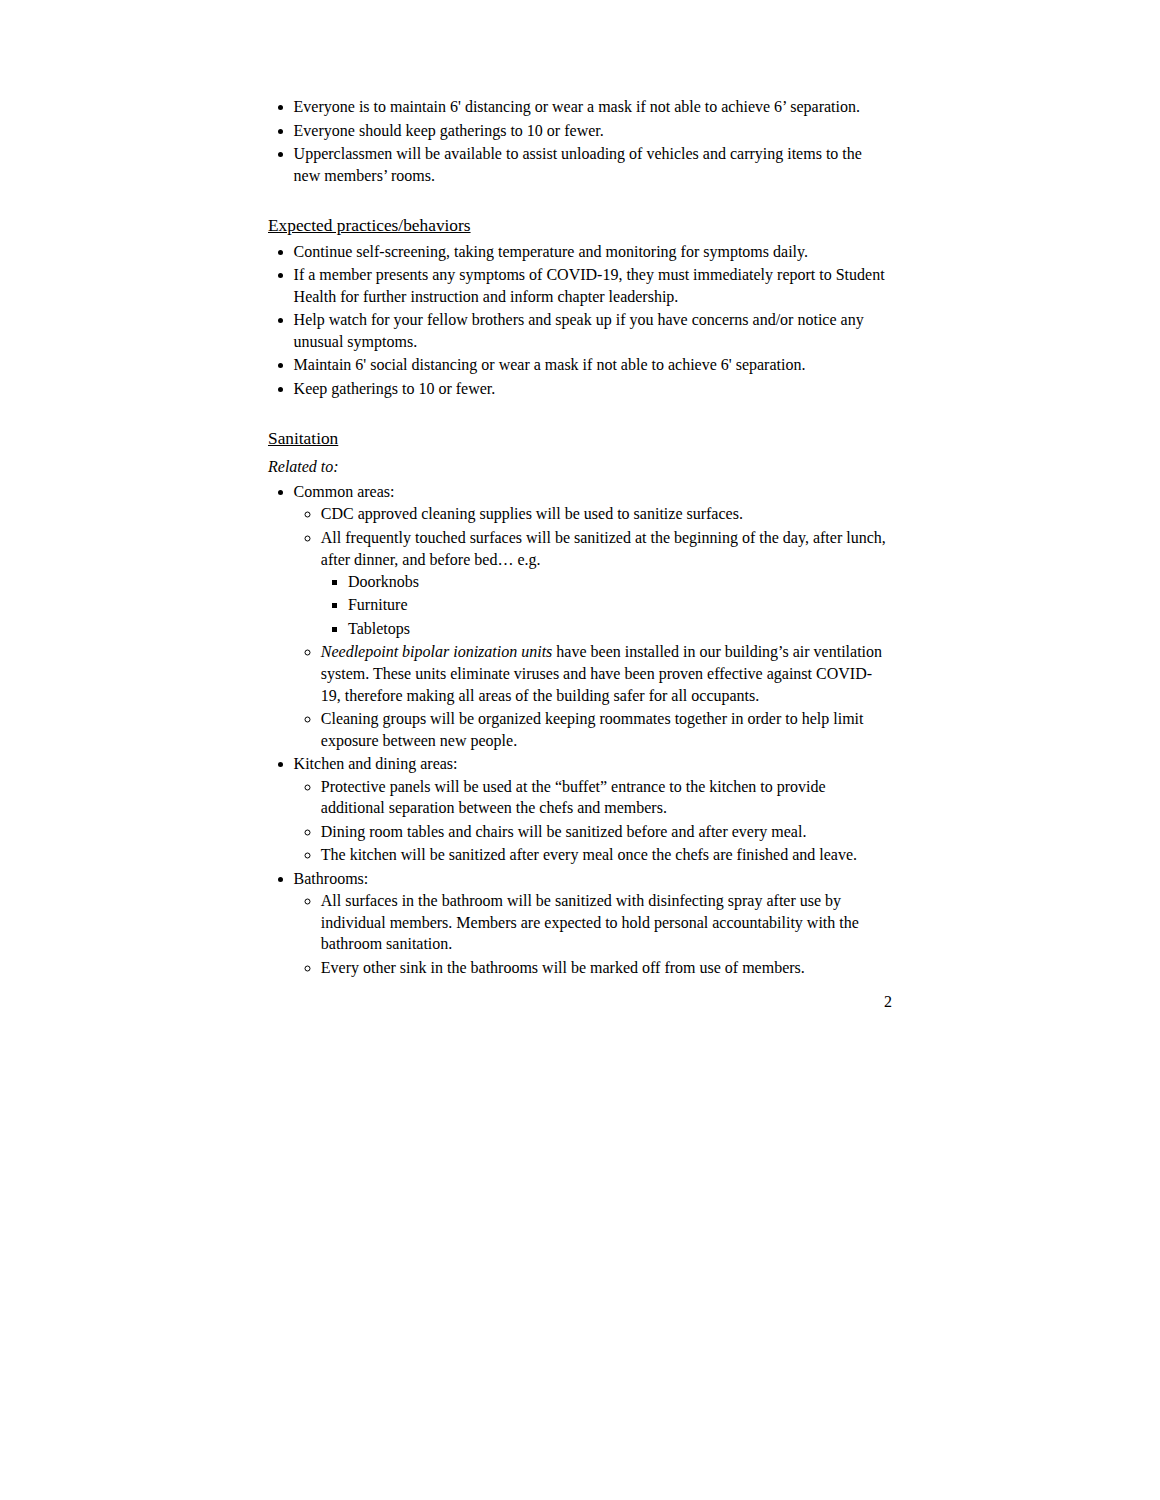Everyone is to maintain 6' distancing or wear a mask if not able to achieve 6’ separation.
Everyone should keep gatherings to 10 or fewer.
Upperclassmen will be available to assist unloading of vehicles and carrying items to the new members’ rooms.
Expected practices/behaviors
Continue self-screening, taking temperature and monitoring for symptoms daily.
If a member presents any symptoms of COVID-19, they must immediately report to Student Health for further instruction and inform chapter leadership.
Help watch for your fellow brothers and speak up if you have concerns and/or notice any unusual symptoms.
Maintain 6' social distancing or wear a mask if not able to achieve 6' separation.
Keep gatherings to 10 or fewer.
Sanitation
Related to:
Common areas:
CDC approved cleaning supplies will be used to sanitize surfaces.
All frequently touched surfaces will be sanitized at the beginning of the day, after lunch, after dinner, and before bed… e.g.
Doorknobs
Furniture
Tabletops
Needlepoint bipolar ionization units have been installed in our building’s air ventilation system. These units eliminate viruses and have been proven effective against COVID-19, therefore making all areas of the building safer for all occupants.
Cleaning groups will be organized keeping roommates together in order to help limit exposure between new people.
Kitchen and dining areas:
Protective panels will be used at the “buffet” entrance to the kitchen to provide additional separation between the chefs and members.
Dining room tables and chairs will be sanitized before and after every meal.
The kitchen will be sanitized after every meal once the chefs are finished and leave.
Bathrooms:
All surfaces in the bathroom will be sanitized with disinfecting spray after use by individual members. Members are expected to hold personal accountability with the bathroom sanitation.
Every other sink in the bathrooms will be marked off from use of members.
2